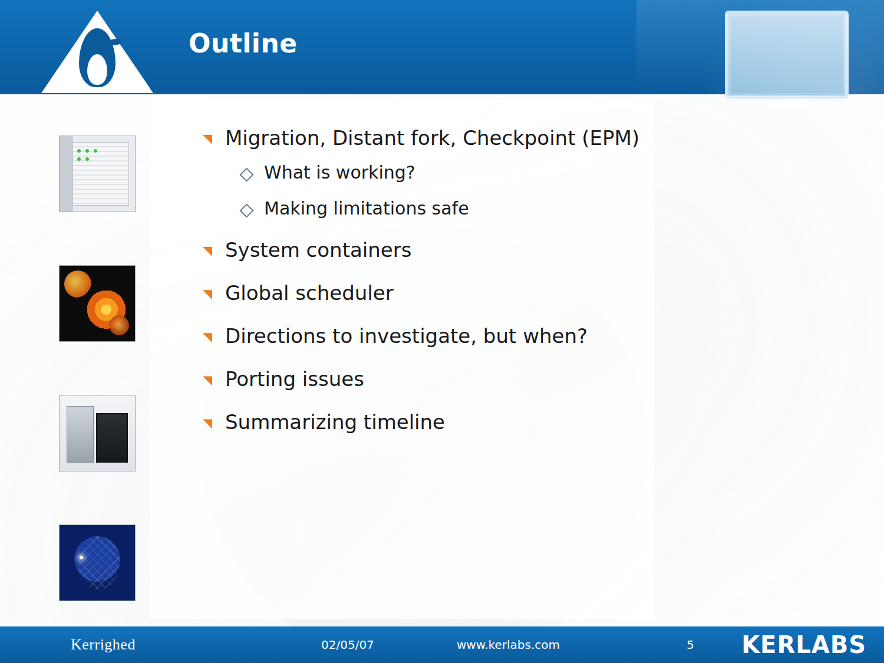Outline
Migration, Distant fork, Checkpoint (EPM)
What is working?
Making limitations safe
System containers
Global scheduler
Directions to investigate, but when?
Porting issues
Summarizing timeline
Kerrighed 02/05/07 www.kerlabs.com 5 KERLABS